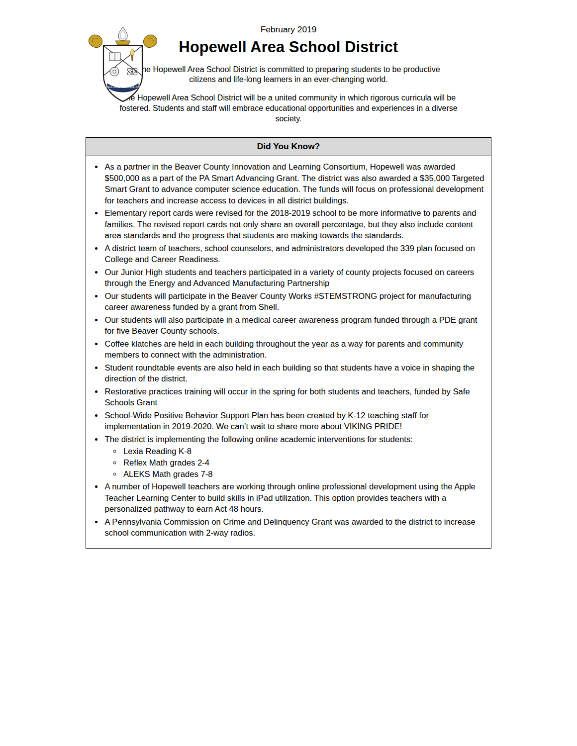HOPEWELL AREA SCHOOL DISTRICT
February 2019
Hopewell Area School District
The Hopewell Area School District is committed to preparing students to be productive citizens and life-long learners in an ever-changing world.
The Hopewell Area School District will be a united community in which rigorous curricula will be fostered. Students and staff will embrace educational opportunities and experiences in a diverse society.
Did You Know?
As a partner in the Beaver County Innovation and Learning Consortium, Hopewell was awarded $500,000 as a part of the PA Smart Advancing Grant. The district was also awarded a $35,000 Targeted Smart Grant to advance computer science education. The funds will focus on professional development for teachers and increase access to devices in all district buildings.
Elementary report cards were revised for the 2018-2019 school to be more informative to parents and families. The revised report cards not only share an overall percentage, but they also include content area standards and the progress that students are making towards the standards.
A district team of teachers, school counselors, and administrators developed the 339 plan focused on College and Career Readiness.
Our Junior High students and teachers participated in a variety of county projects focused on careers through the Energy and Advanced Manufacturing Partnership
Our students will participate in the Beaver County Works #STEMSTRONG project for manufacturing career awareness funded by a grant from Shell.
Our students will also participate in a medical career awareness program funded through a PDE grant for five Beaver County schools.
Coffee klatches are held in each building throughout the year as a way for parents and community members to connect with the administration.
Student roundtable events are also held in each building so that students have a voice in shaping the direction of the district.
Restorative practices training will occur in the spring for both students and teachers, funded by Safe Schools Grant
School-Wide Positive Behavior Support Plan has been created by K-12 teaching staff for implementation in 2019-2020. We can’t wait to share more about VIKING PRIDE!
The district is implementing the following online academic interventions for students:
Lexia Reading K-8
Reflex Math grades 2-4
ALEKS Math grades 7-8
A number of Hopewell teachers are working through online professional development using the Apple Teacher Learning Center to build skills in iPad utilization. This option provides teachers with a personalized pathway to earn Act 48 hours.
A Pennsylvania Commission on Crime and Delinquency Grant was awarded to the district to increase school communication with 2-way radios.